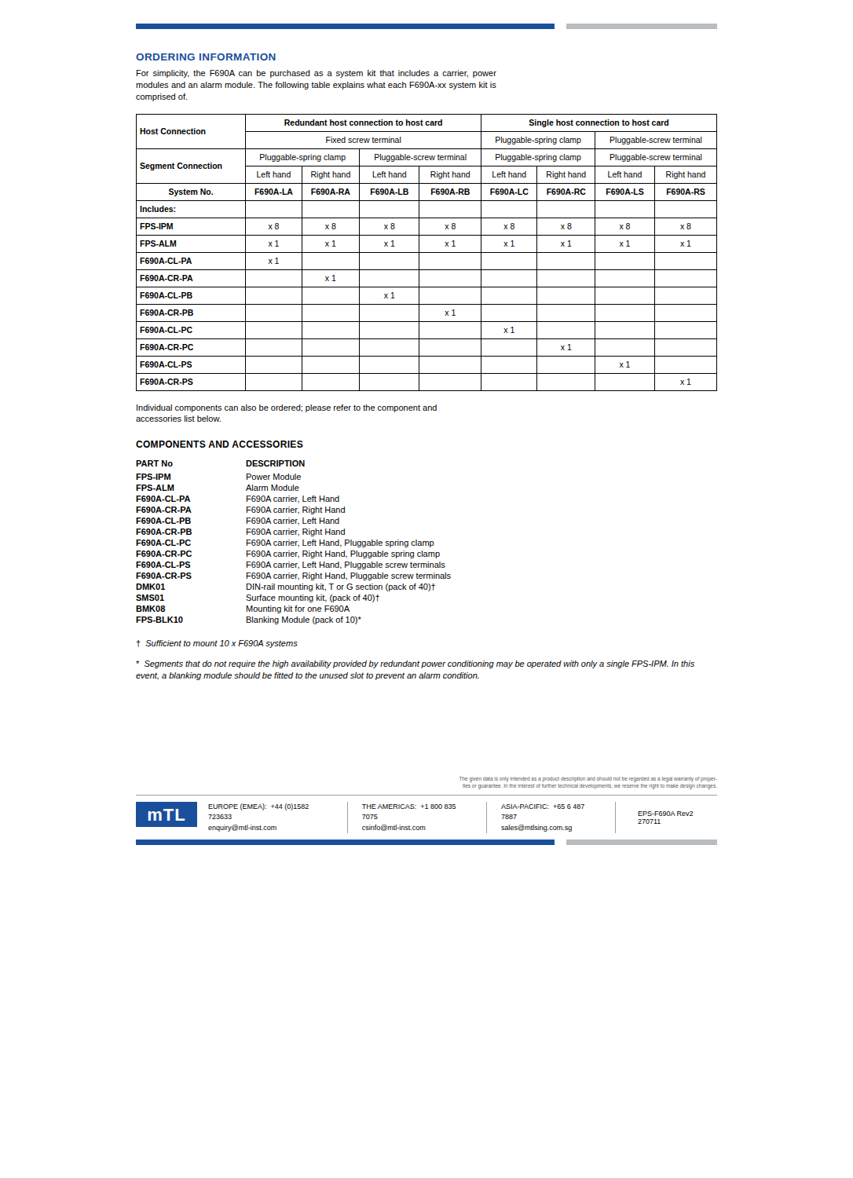ORDERING INFORMATION
For simplicity, the F690A can be purchased as a system kit that includes a carrier, power modules and an alarm module. The following table explains what each F690A-xx system kit is comprised of.
| Host Connection | Redundant host connection to host card | Single host connection to host card |
| --- | --- | --- |
| Fixed screw terminal | Pluggable-spring clamp | Pluggable-screw terminal |
| Segment Connection | Pluggable-spring clamp | Pluggable-screw terminal | Pluggable-spring clamp | Pluggable-screw terminal |
| Left hand | Right hand | Left hand | Right hand | Left hand | Right hand | Left hand | Right hand |
| System No. | F690A-LA | F690A-RA | F690A-LB | F690A-RB | F690A-LC | F690A-RC | F690A-LS | F690A-RS |
| Includes: | | | | | | | | |
| FPS-IPM | x 8 | x 8 | x 8 | x 8 | x 8 | x 8 | x 8 | x 8 |
| FPS-ALM | x 1 | x 1 | x 1 | x 1 | x 1 | x 1 | x 1 | x 1 |
| F690A-CL-PA | x 1 | | | | | | | |
| F690A-CR-PA | | x 1 | | | | | | |
| F690A-CL-PB | | | x 1 | | | | | |
| F690A-CR-PB | | | | x 1 | | | | |
| F690A-CL-PC | | | | | x 1 | | | |
| F690A-CR-PC | | | | | | x 1 | | |
| F690A-CL-PS | | | | | | | x 1 | |
| F690A-CR-PS | | | | | | | | x 1 |
Individual components can also be ordered; please refer to the component and accessories list below.
COMPONENTS AND ACCESSORIES
| PART No | DESCRIPTION |
| FPS-IPM | Power Module |
| FPS-ALM | Alarm Module |
| F690A-CL-PA | F690A carrier, Left Hand |
| F690A-CR-PA | F690A carrier, Right Hand |
| F690A-CL-PB | F690A carrier, Left Hand |
| F690A-CR-PB | F690A carrier, Right Hand |
| F690A-CL-PC | F690A carrier, Left Hand, Pluggable spring clamp |
| F690A-CR-PC | F690A carrier, Right Hand, Pluggable spring clamp |
| F690A-CL-PS | F690A carrier, Left Hand, Pluggable screw terminals |
| F690A-CR-PS | F690A carrier, Right Hand, Pluggable screw terminals |
| DMK01 | DIN-rail mounting kit, T or G section (pack of 40)† |
| SMS01 | Surface mounting kit, (pack of 40)† |
| BMK08 | Mounting kit for one F690A |
| FPS-BLK10 | Blanking Module (pack of 10)* |
† Sufficient to mount 10 x F690A systems
* Segments that do not require the high availability provided by redundant power conditioning may be operated with only a single FPS-IPM. In this event, a blanking module should be fitted to the unused slot to prevent an alarm condition.
The given data is only intended as a product description and should not be regarded as a legal warranty of proper-
ties or guarantee. In the interest of further technical developments, we reserve the right to make design changes.
mTL
EUROPE (EMEA): +44 (0)1582 723633
enquiry@mtl-inst.com
THE AMERICAS: +1 800 835 7075
csinfo@mtl-inst.com
ASIA-PACIFIC: +65 6 487 7887
sales@mtlsing.com.sg
EPS-F690A Rev2 270711